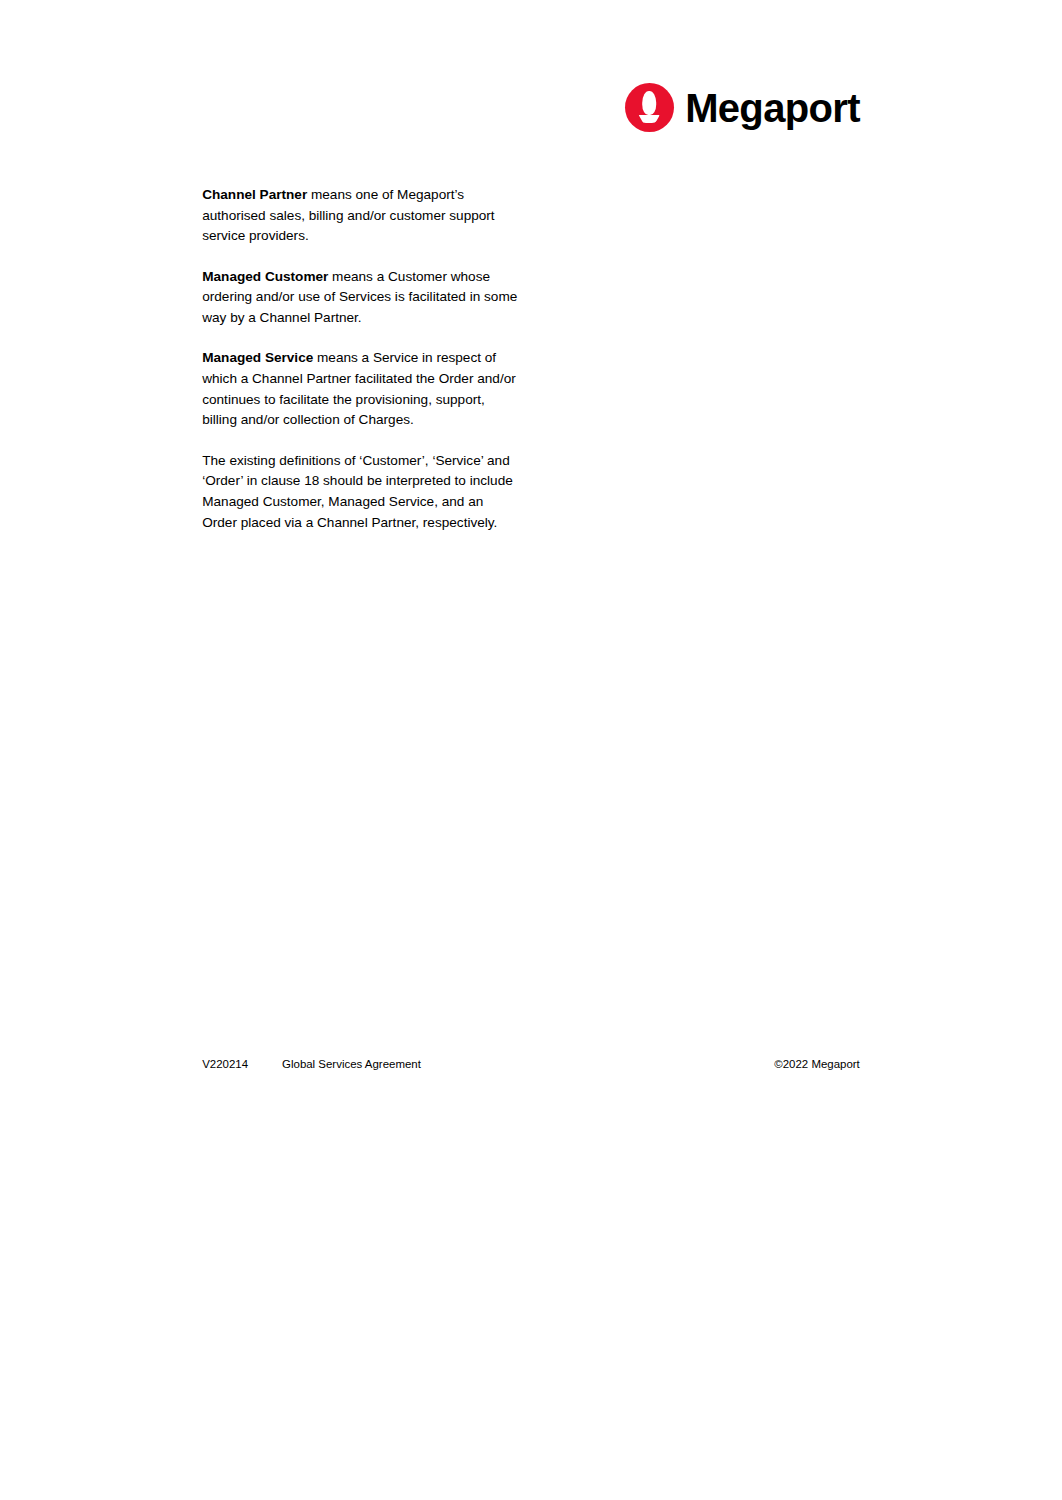Megaport
Channel Partner means one of Megaport’s authorised sales, billing and/or customer support service providers.
Managed Customer means a Customer whose ordering and/or use of Services is facilitated in some way by a Channel Partner.
Managed Service means a Service in respect of which a Channel Partner facilitated the Order and/or continues to facilitate the provisioning, support, billing and/or collection of Charges.
The existing definitions of ‘Customer’, ‘Service’ and ‘Order’ in clause 18 should be interpreted to include Managed Customer, Managed Service, and an Order placed via a Channel Partner, respectively.
V220214 Global Services Agreement
©2022 Megaport